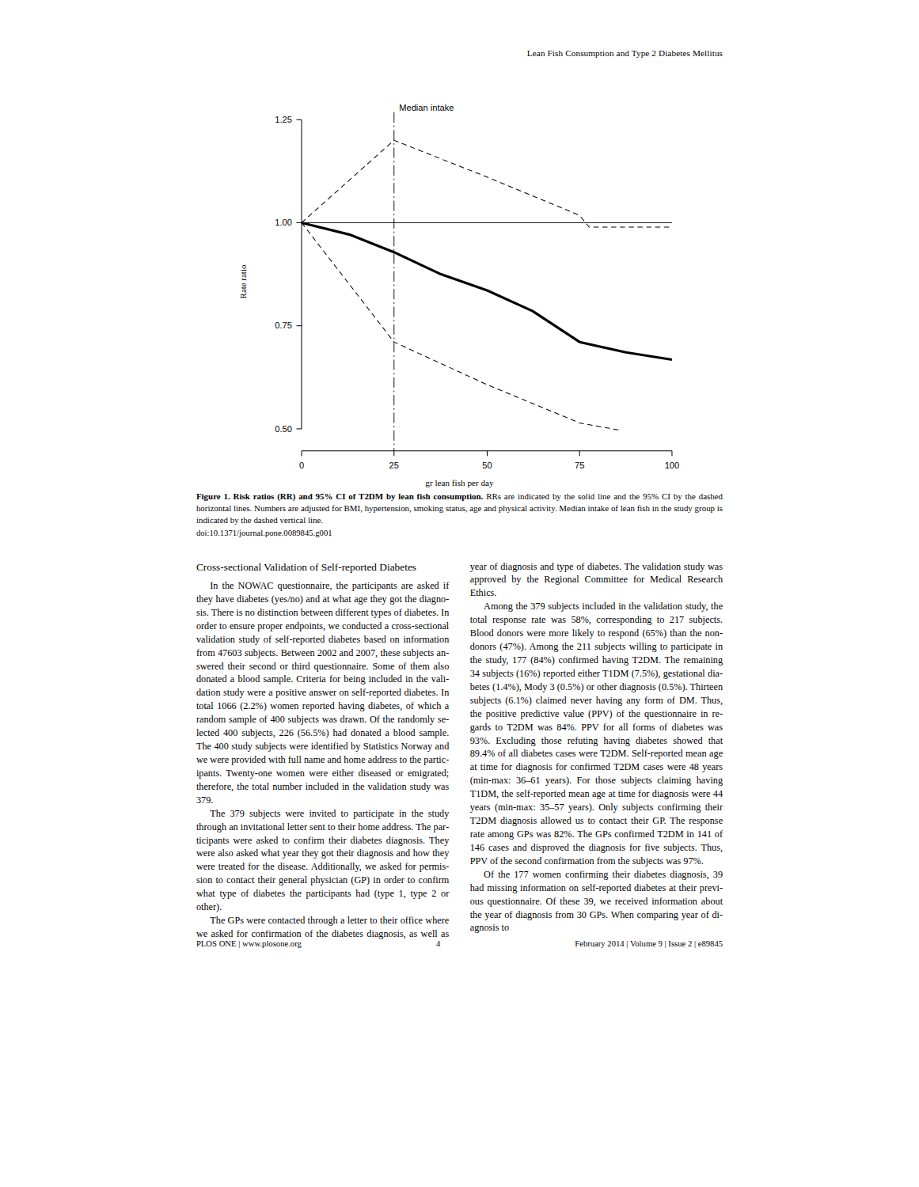Lean Fish Consumption and Type 2 Diabetes Mellitus
Rate ratio
geometry: x: 0 gr -> 95 ; 100 gr -> 600 (scale 5.05 px per gr) y: 1.25 -> 40 ; 0.50 -> 460 (scale 560 px per 1.0 unit) 1.25 1.00 0.75 0.50 0 25 50 75 100 Median intake
gr lean fish per day
Figure 1. Risk ratios (RR) and 95% CI of T2DM by lean fish consumption. RRs are indicated by the solid line and the 95% CI by the dashed horizontal lines. Numbers are adjusted for BMI, hypertension, smoking status, age and physical activity. Median intake of lean fish in the study group is indicated by the dashed vertical line.
doi:10.1371/journal.pone.0089845.g001
Cross-sectional Validation of Self-reported Diabetes
In the NOWAC questionnaire, the participants are asked if they have diabetes (yes/no) and at what age they got the diagnosis. There is no distinction between different types of diabetes. In order to ensure proper endpoints, we conducted a cross-sectional validation study of self-reported diabetes based on information from 47603 subjects. Between 2002 and 2007, these subjects answered their second or third questionnaire. Some of them also donated a blood sample. Criteria for being included in the validation study were a positive answer on self-reported diabetes. In total 1066 (2.2%) women reported having diabetes, of which a random sample of 400 subjects was drawn. Of the randomly selected 400 subjects, 226 (56.5%) had donated a blood sample. The 400 study subjects were identified by Statistics Norway and we were provided with full name and home address to the participants. Twenty-one women were either diseased or emigrated; therefore, the total number included in the validation study was 379.
The 379 subjects were invited to participate in the study through an invitational letter sent to their home address. The participants were asked to confirm their diabetes diagnosis. They were also asked what year they got their diagnosis and how they were treated for the disease. Additionally, we asked for permission to contact their general physician (GP) in order to confirm what type of diabetes the participants had (type 1, type 2 or other).
The GPs were contacted through a letter to their office where we asked for confirmation of the diabetes diagnosis, as well as year of diagnosis and type of diabetes. The validation study was approved by the Regional Committee for Medical Research Ethics.
Among the 379 subjects included in the validation study, the total response rate was 58%, corresponding to 217 subjects. Blood donors were more likely to respond (65%) than the non-donors (47%). Among the 211 subjects willing to participate in the study, 177 (84%) confirmed having T2DM. The remaining 34 subjects (16%) reported either T1DM (7.5%), gestational diabetes (1.4%), Mody 3 (0.5%) or other diagnosis (0.5%). Thirteen subjects (6.1%) claimed never having any form of DM. Thus, the positive predictive value (PPV) of the questionnaire in regards to T2DM was 84%. PPV for all forms of diabetes was 93%. Excluding those refuting having diabetes showed that 89.4% of all diabetes cases were T2DM. Self-reported mean age at time for diagnosis for confirmed T2DM cases were 48 years (min-max: 36–61 years). For those subjects claiming having T1DM, the self-reported mean age at time for diagnosis were 44 years (min-max: 35–57 years). Only subjects confirming their T2DM diagnosis allowed us to contact their GP. The response rate among GPs was 82%. The GPs confirmed T2DM in 141 of 146 cases and disproved the diagnosis for five subjects. Thus, PPV of the second confirmation from the subjects was 97%.
Of the 177 women confirming their diabetes diagnosis, 39 had missing information on self-reported diabetes at their previous questionnaire. Of these 39, we received information about the year of diagnosis from 30 GPs. When comparing year of diagnosis to
PLOS ONE | www.plosone.org
4
February 2014 | Volume 9 | Issue 2 | e89845